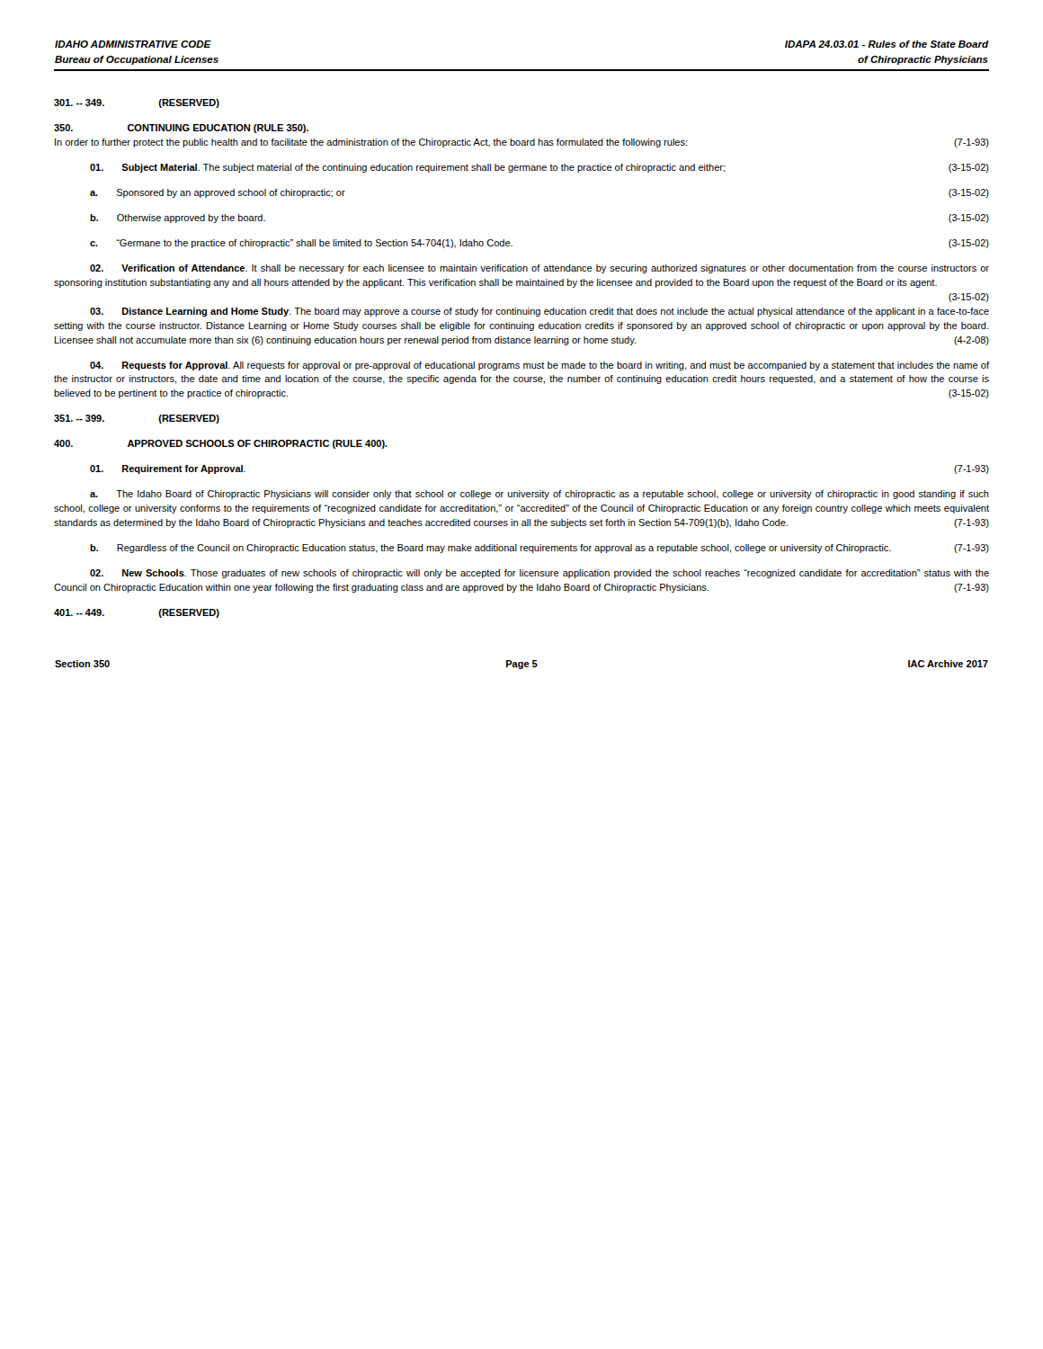| IDAHO ADMINISTRATIVE CODE Bureau of Occupational Licenses | IDAPA 24.03.01 - Rules of the State Board of Chiropractic Physicians |
301. -- 349. (RESERVED)
350. CONTINUING EDUCATION (RULE 350).
In order to further protect the public health and to facilitate the administration of the Chiropractic Act, the board has formulated the following rules:(7-1-93)
01. Subject Material. The subject material of the continuing education requirement shall be germane to the practice of chiropractic and either;(3-15-02)
a. Sponsored by an approved school of chiropractic; or(3-15-02)
b. Otherwise approved by the board.(3-15-02)
c. “Germane to the practice of chiropractic” shall be limited to Section 54-704(1), Idaho Code.(3-15-02)
02. Verification of Attendance. It shall be necessary for each licensee to maintain verification of attendance by securing authorized signatures or other documentation from the course instructors or sponsoring institution substantiating any and all hours attended by the applicant. This verification shall be maintained by the licensee and provided to the Board upon the request of the Board or its agent.(3-15-02)
03. Distance Learning and Home Study. The board may approve a course of study for continuing education credit that does not include the actual physical attendance of the applicant in a face-to-face setting with the course instructor. Distance Learning or Home Study courses shall be eligible for continuing education credits if sponsored by an approved school of chiropractic or upon approval by the board. Licensee shall not accumulate more than six (6) continuing education hours per renewal period from distance learning or home study.(4-2-08)
04. Requests for Approval. All requests for approval or pre-approval of educational programs must be made to the board in writing, and must be accompanied by a statement that includes the name of the instructor or instructors, the date and time and location of the course, the specific agenda for the course, the number of continuing education credit hours requested, and a statement of how the course is believed to be pertinent to the practice of chiropractic.(3-15-02)
351. -- 399. (RESERVED)
400. APPROVED SCHOOLS OF CHIROPRACTIC (RULE 400).
01. Requirement for Approval.(7-1-93)
a. The Idaho Board of Chiropractic Physicians will consider only that school or college or university of chiropractic as a reputable school, college or university of chiropractic in good standing if such school, college or university conforms to the requirements of “recognized candidate for accreditation,” or “accredited” of the Council of Chiropractic Education or any foreign country college which meets equivalent standards as determined by the Idaho Board of Chiropractic Physicians and teaches accredited courses in all the subjects set forth in Section 54-709(1)(b), Idaho Code.(7-1-93)
b. Regardless of the Council on Chiropractic Education status, the Board may make additional requirements for approval as a reputable school, college or university of Chiropractic.(7-1-93)
02. New Schools. Those graduates of new schools of chiropractic will only be accepted for licensure application provided the school reaches “recognized candidate for accreditation” status with the Council on Chiropractic Education within one year following the first graduating class and are approved by the Idaho Board of Chiropractic Physicians.(7-1-93)
401. -- 449. (RESERVED)
| Section 350 | Page 5 | IAC Archive 2017 |